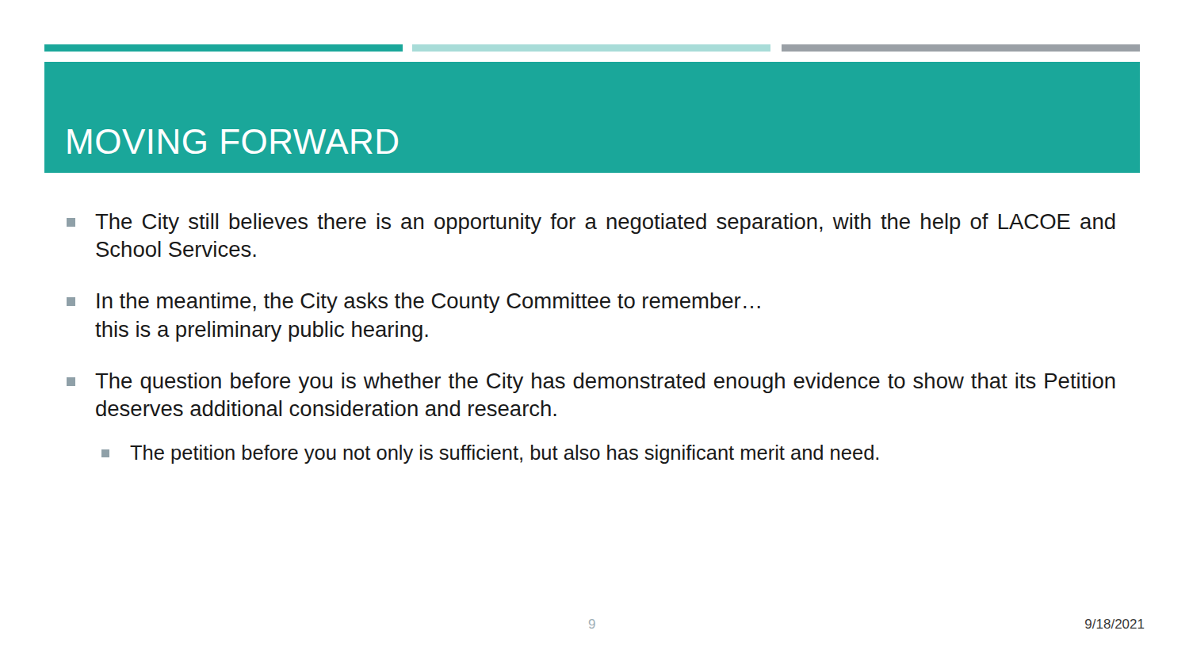Moving Forward
The City still believes there is an opportunity for a negotiated separation, with the help of LACOE and School Services.
In the meantime, the City asks the County Committee to remember…
this is a preliminary public hearing.
The question before you is whether the City has demonstrated enough evidence to show that its Petition deserves additional consideration and research.
The petition before you not only is sufficient, but also has significant merit and need.
9
9/18/2021